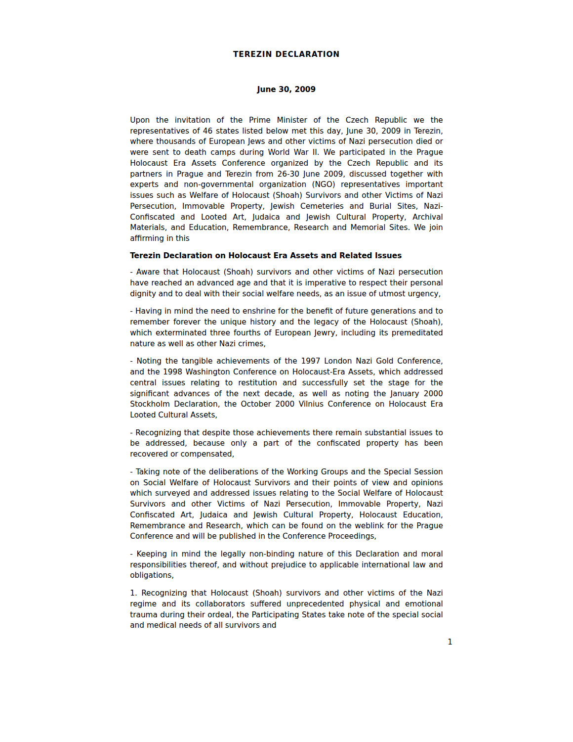TEREZIN DECLARATION
June 30, 2009
Upon the invitation of the Prime Minister of the Czech Republic we the representatives of 46 states listed below met this day, June 30, 2009 in Terezin, where thousands of European Jews and other victims of Nazi persecution died or were sent to death camps during World War II. We participated in the Prague Holocaust Era Assets Conference organized by the Czech Republic and its partners in Prague and Terezin from 26-30 June 2009, discussed together with experts and non-governmental organization (NGO) representatives important issues such as Welfare of Holocaust (Shoah) Survivors and other Victims of Nazi Persecution, Immovable Property, Jewish Cemeteries and Burial Sites, Nazi-Confiscated and Looted Art, Judaica and Jewish Cultural Property, Archival Materials, and Education, Remembrance, Research and Memorial Sites. We join affirming in this
Terezin Declaration on Holocaust Era Assets and Related Issues
- Aware that Holocaust (Shoah) survivors and other victims of Nazi persecution have reached an advanced age and that it is imperative to respect their personal dignity and to deal with their social welfare needs, as an issue of utmost urgency,
- Having in mind the need to enshrine for the benefit of future generations and to remember forever the unique history and the legacy of the Holocaust (Shoah), which exterminated three fourths of European Jewry, including its premeditated nature as well as other Nazi crimes,
- Noting the tangible achievements of the 1997 London Nazi Gold Conference, and the 1998 Washington Conference on Holocaust-Era Assets, which addressed central issues relating to restitution and successfully set the stage for the significant advances of the next decade, as well as noting the January 2000 Stockholm Declaration, the October 2000 Vilnius Conference on Holocaust Era Looted Cultural Assets,
- Recognizing that despite those achievements there remain substantial issues to be addressed, because only a part of the confiscated property has been recovered or compensated,
- Taking note of the deliberations of the Working Groups and the Special Session on Social Welfare of Holocaust Survivors and their points of view and opinions which surveyed and addressed issues relating to the Social Welfare of Holocaust Survivors and other Victims of Nazi Persecution, Immovable Property, Nazi Confiscated Art, Judaica and Jewish Cultural Property, Holocaust Education, Remembrance and Research, which can be found on the weblink for the Prague Conference and will be published in the Conference Proceedings,
- Keeping in mind the legally non-binding nature of this Declaration and moral responsibilities thereof, and without prejudice to applicable international law and obligations,
1. Recognizing that Holocaust (Shoah) survivors and other victims of the Nazi regime and its collaborators suffered unprecedented physical and emotional trauma during their ordeal, the Participating States take note of the special social and medical needs of all survivors and
1